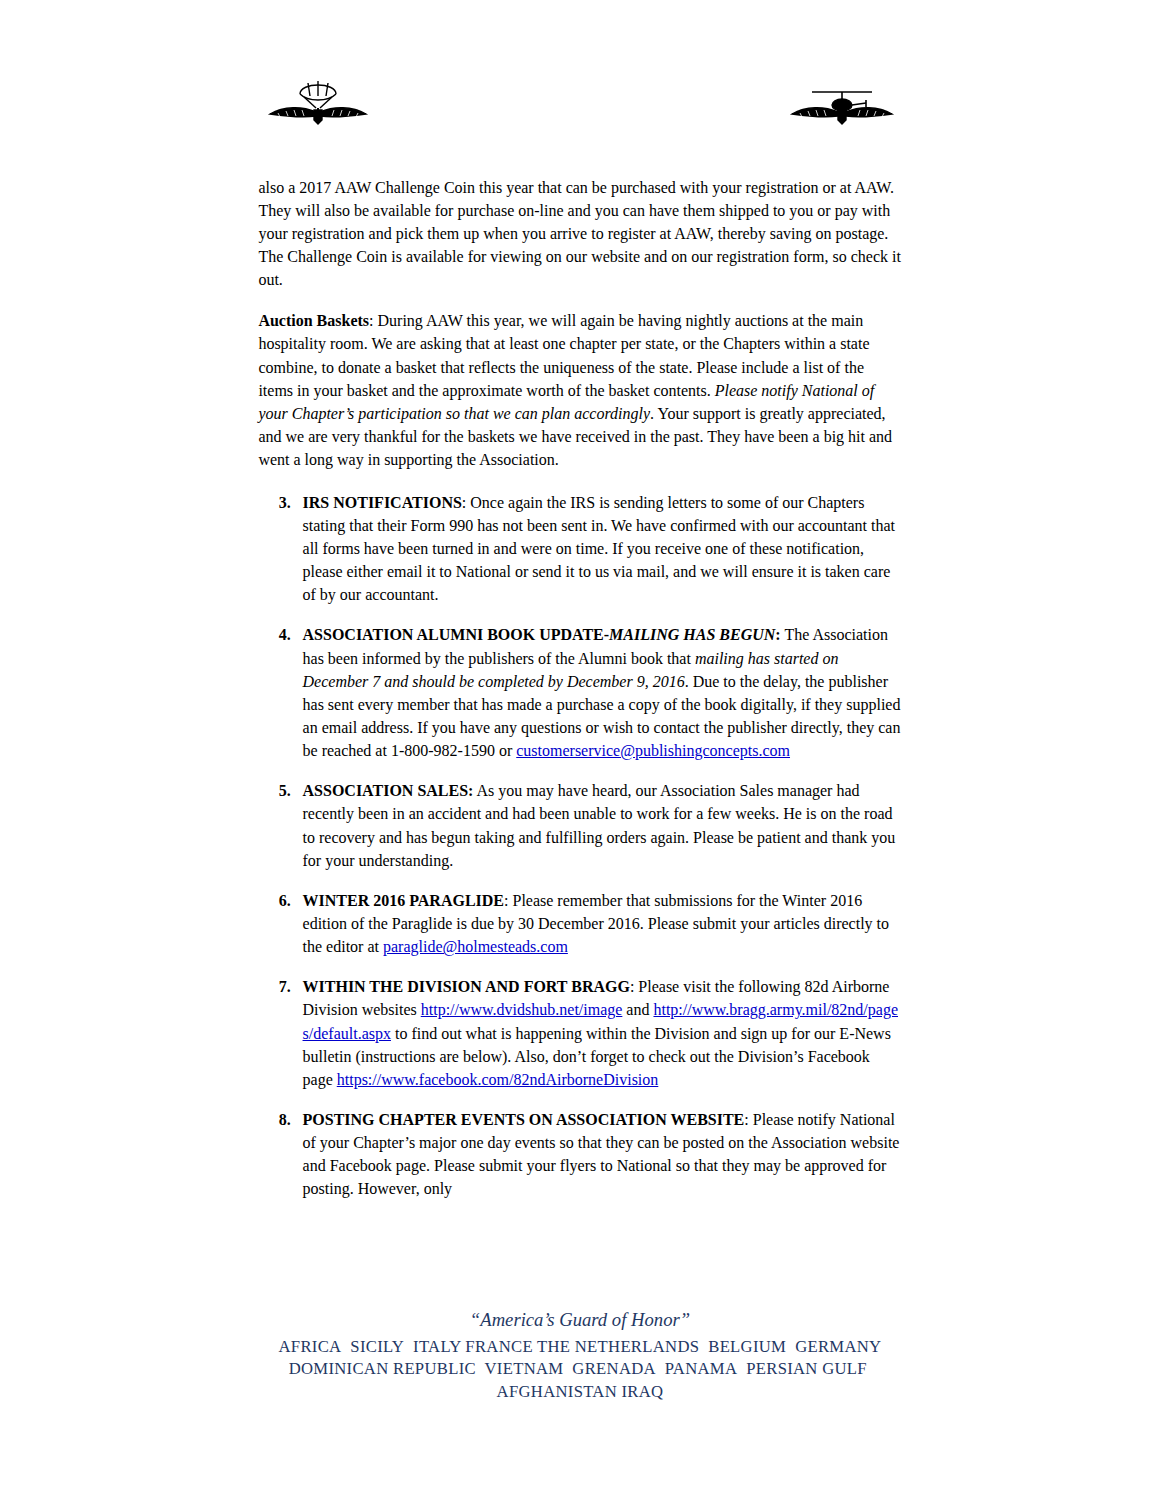also a 2017 AAW Challenge Coin this year that can be purchased with your registration or at AAW. They will also be available for purchase on-line and you can have them shipped to you or pay with your registration and pick them up when you arrive to register at AAW, thereby saving on postage. The Challenge Coin is available for viewing on our website and on our registration form, so check it out.
Auction Baskets: During AAW this year, we will again be having nightly auctions at the main hospitality room. We are asking that at least one chapter per state, or the Chapters within a state combine, to donate a basket that reflects the uniqueness of the state. Please include a list of the items in your basket and the approximate worth of the basket contents. Please notify National of your Chapter’s participation so that we can plan accordingly. Your support is greatly appreciated, and we are very thankful for the baskets we have received in the past. They have been a big hit and went a long way in supporting the Association.
IRS NOTIFICATIONS: Once again the IRS is sending letters to some of our Chapters stating that their Form 990 has not been sent in. We have confirmed with our accountant that all forms have been turned in and were on time. If you receive one of these notification, please either email it to National or send it to us via mail, and we will ensure it is taken care of by our accountant.
ASSOCIATION ALUMNI BOOK UPDATE-MAILING HAS BEGUN: The Association has been informed by the publishers of the Alumni book that mailing has started on December 7 and should be completed by December 9, 2016. Due to the delay, the publisher has sent every member that has made a purchase a copy of the book digitally, if they supplied an email address. If you have any questions or wish to contact the publisher directly, they can be reached at 1-800-982-1590 or customerservice@publishingconcepts.com
ASSOCIATION SALES: As you may have heard, our Association Sales manager had recently been in an accident and had been unable to work for a few weeks. He is on the road to recovery and has begun taking and fulfilling orders again. Please be patient and thank you for your understanding.
WINTER 2016 PARAGLIDE: Please remember that submissions for the Winter 2016 edition of the Paraglide is due by 30 December 2016. Please submit your articles directly to the editor at paraglide@holmesteads.com
WITHIN THE DIVISION AND FORT BRAGG: Please visit the following 82d Airborne Division websites http://www.dvidshub.net/image and http://www.bragg.army.mil/82nd/pages/default.aspx to find out what is happening within the Division and sign up for our E-News bulletin (instructions are below). Also, don’t forget to check out the Division’s Facebook page https://www.facebook.com/82ndAirborneDivision
POSTING CHAPTER EVENTS ON ASSOCIATION WEBSITE: Please notify National of your Chapter’s major one day events so that they can be posted on the Association website and Facebook page. Please submit your flyers to National so that they may be approved for posting. However, only
“America’s Guard of Honor”
AFRICA SICILY ITALY FRANCE THE NETHERLANDS BELGIUM GERMANY
DOMINICAN REPUBLIC VIETNAM GRENADA PANAMA PERSIAN GULF AFGHANISTAN IRAQ